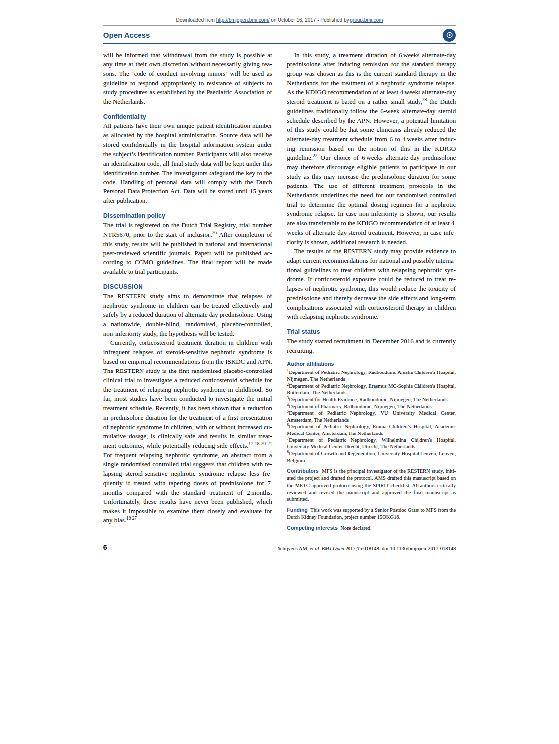Downloaded from http://bmjopen.bmj.com/ on October 16, 2017 - Published by group.bmj.com
Open Access
☉
will be informed that withdrawal from the study is possible at any time at their own discretion without necessarily giving reasons. The ‘code of conduct involving minors’ will be used as guideline to respond appropriately to resistance of subjects to study procedures as established by the Paediatric Association of the Netherlands.
Confidentiality
All patients have their own unique patient identification number as allocated by the hospital administration. Source data will be stored confidentially in the hospital information system under the subject’s identification number. Participants will also receive an identification code, all final study data will be kept under this identification number. The investigators safeguard the key to the code. Handling of personal data will comply with the Dutch Personal Data Protection Act. Data will be stored until 15 years after publication.
Dissemination policy
The trial is registered on the Dutch Trial Registry, trial number NTR5670, prior to the start of inclusion.26 After completion of this study, results will be published in national and international peer-reviewed scientific journals. Papers will be published according to CCMO guidelines. The final report will be made available to trial participants.
Discussion
The RESTERN study aims to demonstrate that relapses of nephrotic syndrome in children can be treated effectively and safely by a reduced duration of alternate day prednisolone. Using a nationwide, double-blind, randomised, placebo-controlled, non-inferiority study, the hypothesis will be tested.
Currently, corticosteroid treatment duration in children with infrequent relapses of steroid-sensitive nephrotic syndrome is based on empirical recommendations from the ISKDC and APN. The RESTERN study is the first randomised placebo-controlled clinical trial to investigate a reduced corticosteroid schedule for the treatment of relapsing nephrotic syndrome in childhood. So far, most studies have been conducted to investigate the initial treatment schedule. Recently, it has been shown that a reduction in prednisolone duration for the treatment of a first presentation of nephrotic syndrome in children, with or without increased cumulative dosage, is clinically safe and results in similar treatment outcomes, while potentially reducing side effects.17 18 20 21 For frequent relapsing nephrotic syndrome, an abstract from a single randomised controlled trial suggests that children with relapsing steroid-sensitive nephrotic syndrome relapse less frequently if treated with tapering doses of prednisolone for 7 months compared with the standard treatment of 2 months. Unfortunately, these results have never been published, which makes it impossible to examine them closely and evaluate for any bias.18 27
In this study, a treatment duration of 6 weeks alternate-day prednisolone after inducing remission for the standard therapy group was chosen as this is the current standard therapy in the Netherlands for the treatment of a nephrotic syndrome relapse. As the KDIGO recommendation of at least 4 weeks alternate-day steroid treatment is based on a rather small study,28 the Dutch guidelines traditionally follow the 6-week alternate-day steroid schedule described by the APN. However, a potential limitation of this study could be that some clinicians already reduced the alternate-day treatment schedule from 6 to 4 weeks after inducing remission based on the notion of this in the KDIGO guideline.22 Our choice of 6 weeks alternate-day prednisolone may therefore discourage eligible patients to participate in our study as this may increase the prednisolone duration for some patients. The use of different treatment protocols in the Netherlands underlines the need for our randomised controlled trial to determine the optimal dosing regimen for a nephrotic syndrome relapse. In case non-inferiority is shown, our results are also transferable to the KDIGO recommendation of at least 4 weeks of alternate-day steroid treatment. However, in case inferiority is shown, additional research is needed.
The results of the RESTERN study may provide evidence to adapt current recommendations for national and possibly international guidelines to treat children with relapsing nephrotic syndrome. If corticosteroid exposure could be reduced to treat relapses of nephrotic syndrome, this would reduce the toxicity of prednisolone and thereby decrease the side effects and long-term complications associated with corticosteroid therapy in children with relapsing nephrotic syndrome.
Trial status
The study started recruitment in December 2016 and is currently recruiting.
Author affiliations
1Department of Pediatric Nephrology, Radboudumc Amalia Children's Hospital, Nijmegen, The Netherlands
2Department of Pediatric Nephrology, Erasmus MC-Sophia Children's Hospital, Rotterdam, The Netherlands
3Department for Health Evidence, Radboudumc, Nijmegen, The Netherlands
4Department of Pharmacy, Radboudumc, Nijmegen, The Netherlands
5Department of Pediatric Nephrology, VU University Medical Center, Amsterdam, The Netherlands
6Department of Pediatric Nephrology, Emma Children’s Hospital, Academic Medical Center, Amsterdam, The Netherlands
7Department of Pediatric Nephrology, Wilhelmina Children's Hospital, University Medical Center Utrecht, Utrecht, The Netherlands
8Department of Growth and Regeneration, University Hospital Leuven, Leuven, Belgium
Contributors MFS is the principal investigator of the RESTERN study, initiated the project and drafted the protocol. AMS drafted this manuscript based on the METC approved protocol using the SPIRIT checklist. All authors critically reviewed and revised the manuscript and approved the final manuscript as submitted.
Funding This work was supported by a Senior Postdoc Grant to MFS from the Dutch Kidney Foundation, project number 15OKG16.
Competing interests None declared.
6
Schijvens AM, et al. BMJ Open 2017;7:e018148. doi:10.1136/bmjopen-2017-018148